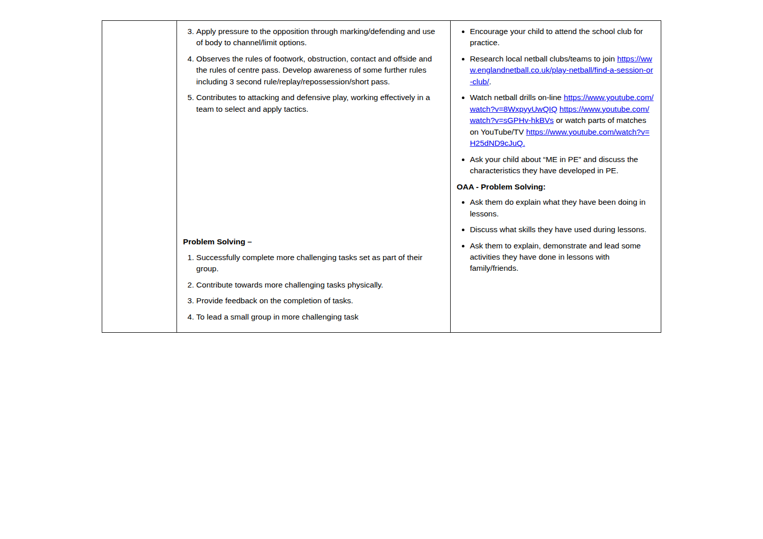| | Apply pressure to the opposition through marking/defending and use of body to channel/limit options. Observes the rules of footwork, obstruction, contact and offside and the rules of centre pass. Develop awareness of some further rules including 3 second rule/replay/repossession/short pass. Contributes to attacking and defensive play, working effectively in a team to select and apply tactics. Problem Solving – Successfully complete more challenging tasks set as part of their group. Contribute towards more challenging tasks physically. Provide feedback on the completion of tasks. To lead a small group in more challenging task | Encourage your child to attend the school club for practice. Research local netball clubs/teams to join https://www.englandnetball.co.uk/play-netball/find-a-session-or-club/ . Watch netball drills on-line https://www.youtube.com/watch?v=8WxpyyUwQIQ https://www.youtube.com/watch?v=sGPHv-hkBVs or watch parts of matches on YouTube/TV https://www.youtube.com/watch?v=H25dND9cJuQ. Ask your child about “ME in PE” and discuss the characteristics they have developed in PE. OAA - Problem Solving: Ask them do explain what they have been doing in lessons. Discuss what skills they have used during lessons. Ask them to explain, demonstrate and lead some activities they have done in lessons with family/friends. |